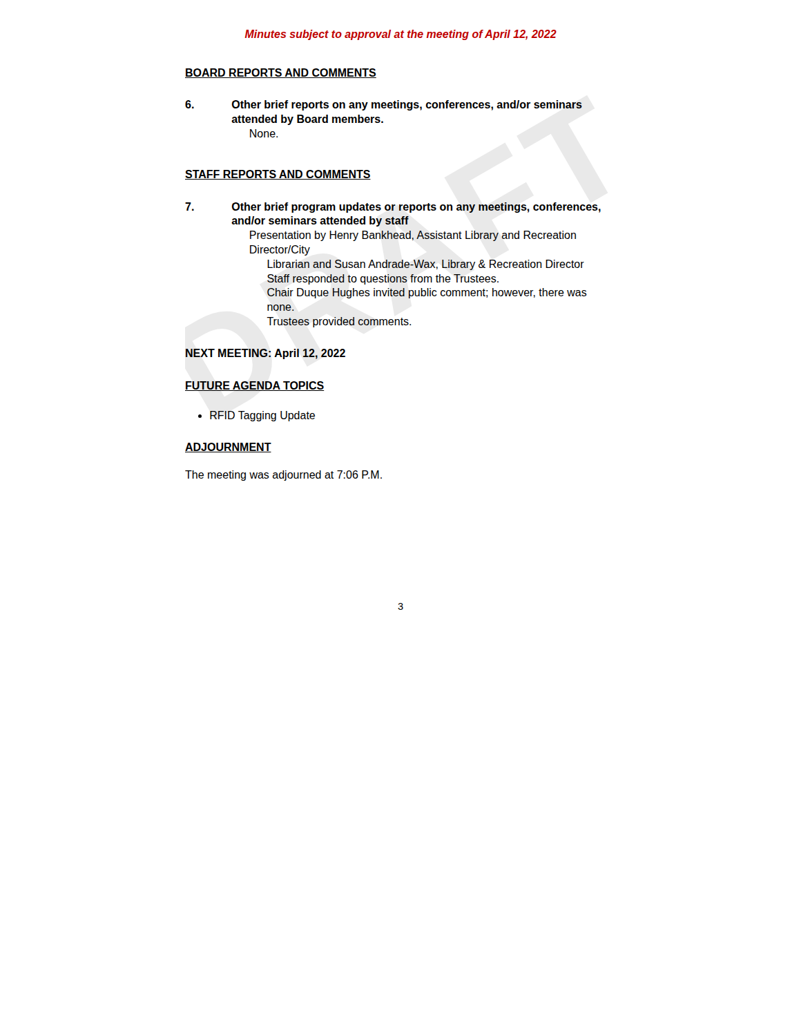DRAFT
Minutes subject to approval at the meeting of April 12, 2022
BOARD REPORTS AND COMMENTS
6.
Other brief reports on any meetings, conferences, and/or seminars attended by Board members.
None.
STAFF REPORTS AND COMMENTS
7.
Other brief program updates or reports on any meetings, conferences, and/or seminars attended by staff
Presentation by Henry Bankhead, Assistant Library and Recreation Director/City
Librarian and Susan Andrade-Wax, Library & Recreation Director
Staff responded to questions from the Trustees.
Chair Duque Hughes invited public comment; however, there was none.
Trustees provided comments.
NEXT MEETING: April 12, 2022
FUTURE AGENDA TOPICS
RFID Tagging Update
ADJOURNMENT
The meeting was adjourned at 7:06 P.M.
3